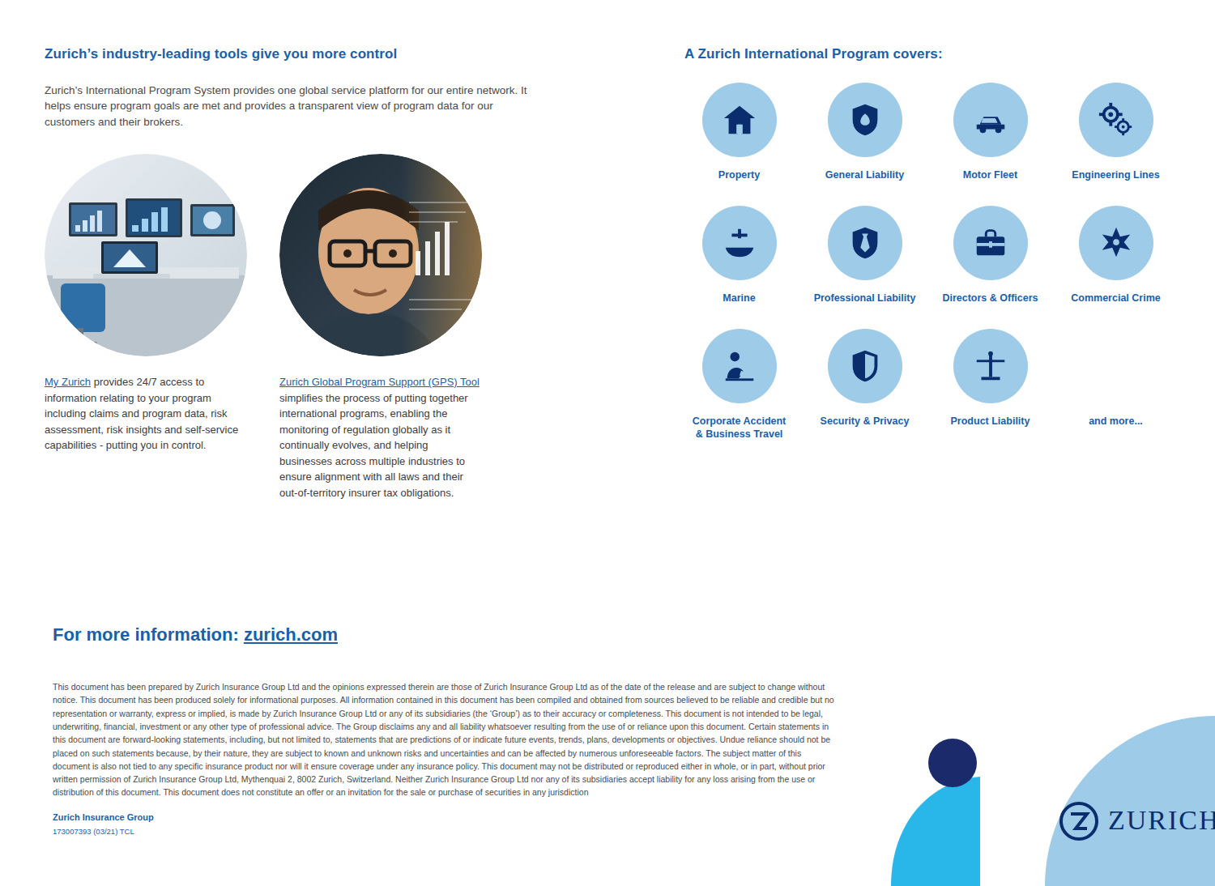Zurich’s industry-leading tools give you more control
Zurich’s International Program System provides one global service platform for our entire network. It helps ensure program goals are met and provides a transparent view of program data for our customers and their brokers.
My Zurich provides 24/7 access to information relating to your program including claims and program data, risk assessment, risk insights and self-service capabilities - putting you in control.
Zurich Global Program Support (GPS) Tool simplifies the process of putting together international programs, enabling the monitoring of regulation globally as it continually evolves, and helping businesses across multiple industries to ensure alignment with all laws and their out-of-territory insurer tax obligations.
A Zurich International Program covers:
Property
General Liability
Motor Fleet
Engineering Lines
Marine
Professional Liability
Directors & Officers
Commercial Crime
Corporate Accident
& Business Travel
Security & Privacy
Product Liability
and more...
For more information: zurich.com
This document has been prepared by Zurich Insurance Group Ltd and the opinions expressed therein are those of Zurich Insurance Group Ltd as of the date of the release and are subject to change without notice. This document has been produced solely for informational purposes. All information contained in this document has been compiled and obtained from sources believed to be reliable and credible but no representation or warranty, express or implied, is made by Zurich Insurance Group Ltd or any of its subsidiaries (the ‘Group’) as to their accuracy or completeness. This document is not intended to be legal, underwriting, financial, investment or any other type of professional advice. The Group disclaims any and all liability whatsoever resulting from the use of or reliance upon this document. Certain statements in this document are forward-looking statements, including, but not limited to, statements that are predictions of or indicate future events, trends, plans, developments or objectives. Undue reliance should not be placed on such statements because, by their nature, they are subject to known and unknown risks and uncertainties and can be affected by numerous unforeseeable factors. The subject matter of this document is also not tied to any specific insurance product nor will it ensure coverage under any insurance policy. This document may not be distributed or reproduced either in whole, or in part, without prior written permission of Zurich Insurance Group Ltd, Mythenquai 2, 8002 Zurich, Switzerland. Neither Zurich Insurance Group Ltd nor any of its subsidiaries accept liability for any loss arising from the use or distribution of this document. This document does not constitute an offer or an invitation for the sale or purchase of securities in any jurisdiction
Zurich Insurance Group
173007393 (03/21) TCL
ZURICH ®